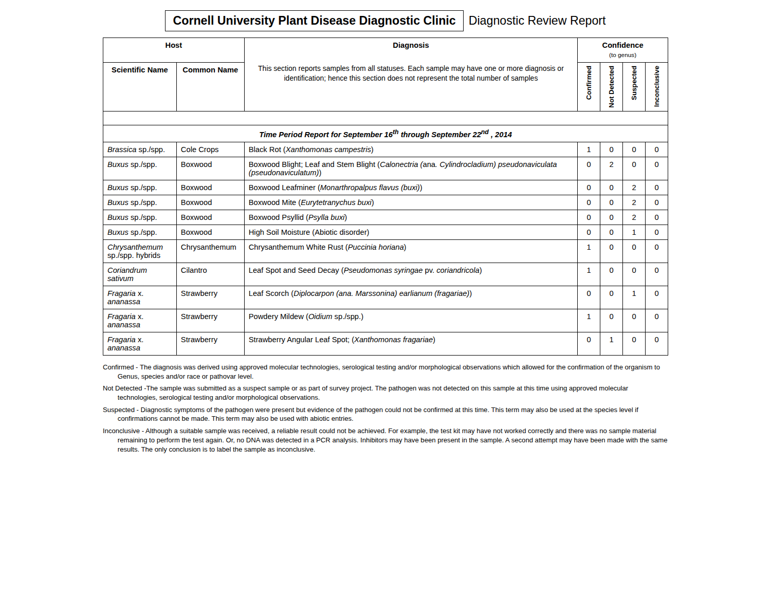Cornell University Plant Disease Diagnostic Clinic
Diagnostic Review Report
| Host | Diagnosis This section reports samples from all statuses. Each sample may have one or more diagnosis or identification; hence this section does not represent the total number of samples | Confidence (to genus) |
| --- | --- | --- |
| Scientific Name | Common Name | Confirmed | Not Detected | Suspected | Inconclusive |
| Time Period Report for September 16 th through September 22 nd , 2014 |
| Brassica sp./spp. | Cole Crops | Black Rot ( Xanthomonas campestris ) | 1 | 0 | 0 | 0 |
| Buxus sp./spp. | Boxwood | Boxwood Blight; Leaf and Stem Blight ( Calonectria ( ana . Cylindrocladium) pseudonaviculata (pseudonaviculatum) ) | 0 | 2 | 0 | 0 |
| Buxus sp./spp. | Boxwood | Boxwood Leafminer ( Monarthropalpus flavus (buxi) ) | 0 | 0 | 2 | 0 |
| Buxus sp./spp. | Boxwood | Boxwood Mite ( Eurytetranychus buxi ) | 0 | 0 | 2 | 0 |
| Buxus sp./spp. | Boxwood | Boxwood Psyllid ( Psylla buxi ) | 0 | 0 | 2 | 0 |
| Buxus sp./spp. | Boxwood | High Soil Moisture (Abiotic disorder) | 0 | 0 | 1 | 0 |
| Chrysanthemum sp./spp. hybrids | Chrysanthemum | Chrysanthemum White Rust ( Puccinia horiana ) | 1 | 0 | 0 | 0 |
| Coriandrum sativum | Cilantro | Leaf Spot and Seed Decay ( Pseudomonas syringae pv. coriandricola ) | 1 | 0 | 0 | 0 |
| Fragaria x. ananassa | Strawberry | Leaf Scorch ( Diplocarpon (ana. Marssonina) earlianum (fragariae) ) | 0 | 0 | 1 | 0 |
| Fragaria x. ananassa | Strawberry | Powdery Mildew ( Oidium sp./spp.) | 1 | 0 | 0 | 0 |
| Fragaria x. ananassa | Strawberry | Strawberry Angular Leaf Spot; ( Xanthomonas fragariae ) | 0 | 1 | 0 | 0 |
Confirmed - The diagnosis was derived using approved molecular technologies, serological testing and/or morphological observations which allowed for the confirmation of the organism to Genus, species and/or race or pathovar level.
Not Detected -The sample was submitted as a suspect sample or as part of survey project. The pathogen was not detected on this sample at this time using approved molecular technologies, serological testing and/or morphological observations.
Suspected - Diagnostic symptoms of the pathogen were present but evidence of the pathogen could not be confirmed at this time. This term may also be used at the species level if confirmations cannot be made. This term may also be used with abiotic entries.
Inconclusive - Although a suitable sample was received, a reliable result could not be achieved. For example, the test kit may have not worked correctly and there was no sample material remaining to perform the test again. Or, no DNA was detected in a PCR analysis. Inhibitors may have been present in the sample. A second attempt may have been made with the same results. The only conclusion is to label the sample as inconclusive.